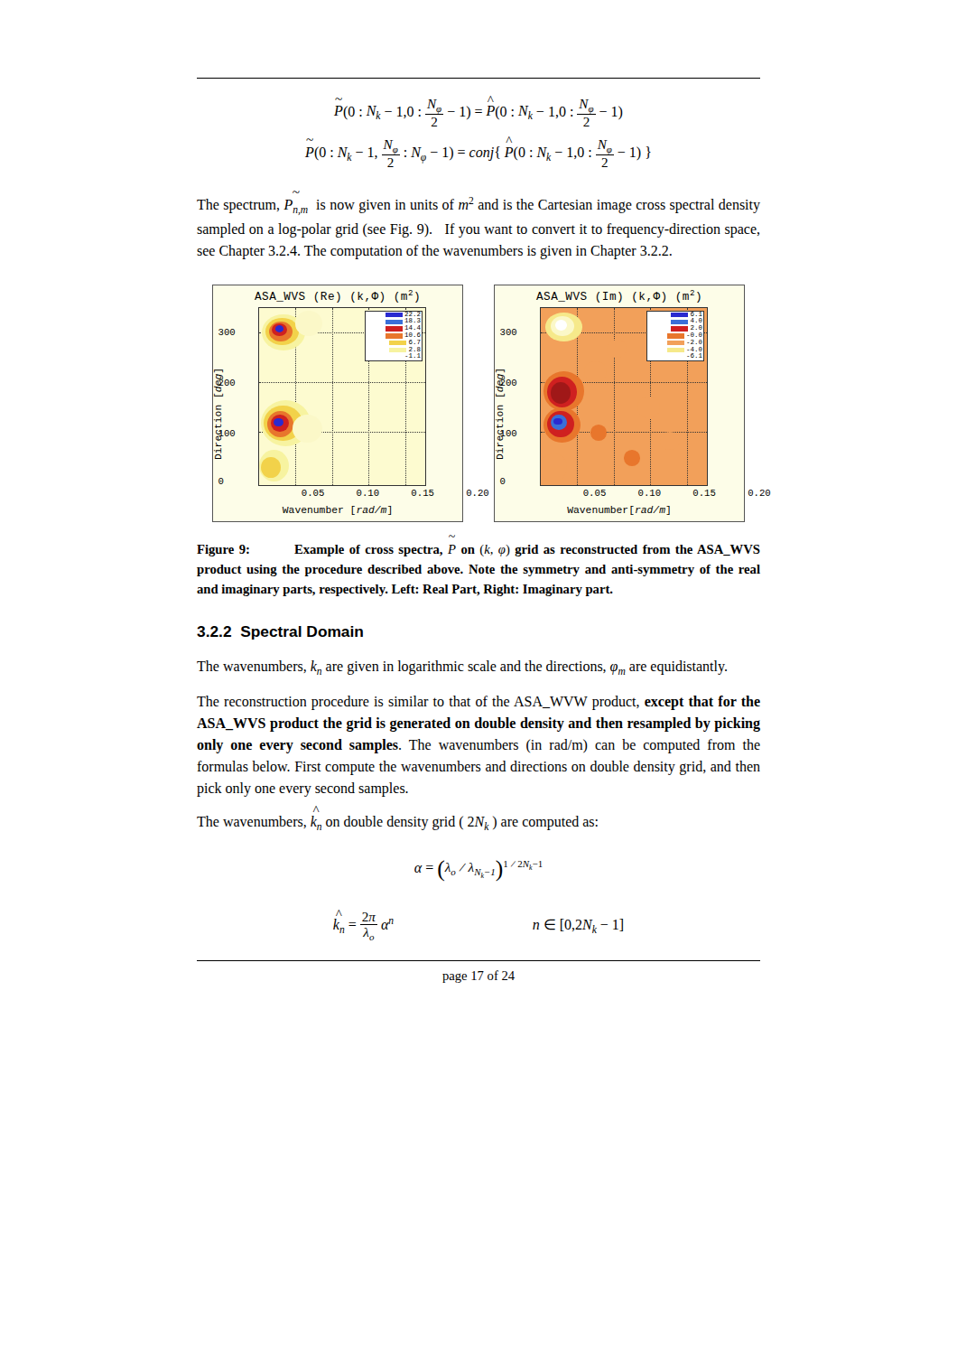P(0 : Nk − 1,0 : Nφ 2 − 1) = P(0 : Nk − 1,0 : Nφ 2 − 1)
P(0 : Nk − 1, Nφ 2 : Nφ − 1) = conj{ P(0 : Nk − 1,0 : Nφ 2 − 1) }
The spectrum, Pn,m is now given in units of m2 and is the Cartesian image cross spectral density sampled on a log-polar grid (see Fig. 9). If you want to convert it to frequency-direction space, see Chapter 3.2.4. The computation of the wavenumbers is given in Chapter 3.2.2.
ASA_WVS (Re) (k,Φ) (m2)
Direction [deg]
300
200
100
0
22.2
18.3
14.4
10.6
6.7
2.8
-1.1
0.05 0.10 0.15 0.20
Wavenumber [rad/m]
ASA_WVS (Im) (k,Φ) (m2)
Direction [deg]
300
200
100
0
6.1
4.0
2.0
-0.0
-2.0
-4.0
-6.1
0.05 0.10 0.15 0.20
Wavenumber[rad/m]
Figure 9: Example of cross spectra, P on (k, φ) grid as reconstructed from the ASA_WVS product using the procedure described above. Note the symmetry and anti-symmetry of the real and imaginary parts, respectively. Left: Real Part, Right: Imaginary part.
3.2.2 Spectral Domain
The wavenumbers, kn are given in logarithmic scale and the directions, φm are equidistantly.
The reconstruction procedure is similar to that of the ASA_WVW product, except that for the ASA_WVS product the grid is generated on double density and then resampled by picking only one every second samples. The wavenumbers (in rad/m) can be computed from the formulas below. First compute the wavenumbers and directions on double density grid, and then pick only one every second samples.
The wavenumbers, kn on double density grid ( 2Nk ) are computed as:
α = (λo / λNk−1)1 / 2Nk−1
kn = 2π λo αn
n ∈ [0,2Nk − 1]
page 17 of 24